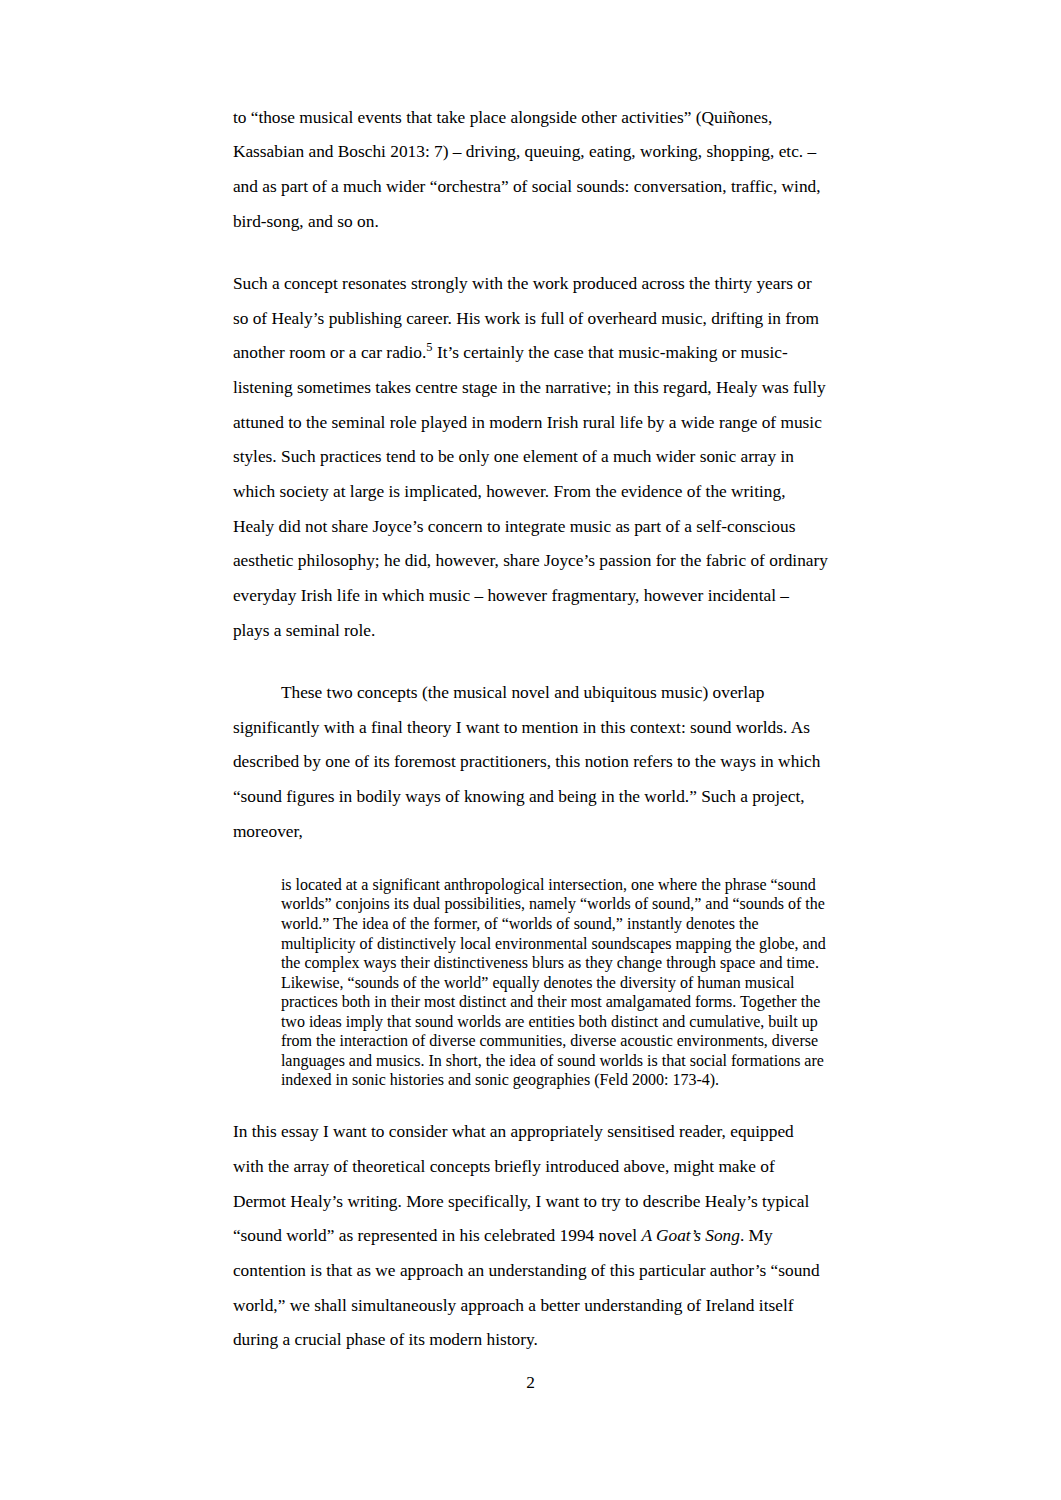to “those musical events that take place alongside other activities” (Quiñones, Kassabian and Boschi 2013: 7) – driving, queuing, eating, working, shopping, etc. – and as part of a much wider “orchestra” of social sounds: conversation, traffic, wind, bird-song, and so on.
Such a concept resonates strongly with the work produced across the thirty years or so of Healy’s publishing career. His work is full of overheard music, drifting in from another room or a car radio.5 It’s certainly the case that music-making or music-listening sometimes takes centre stage in the narrative; in this regard, Healy was fully attuned to the seminal role played in modern Irish rural life by a wide range of music styles. Such practices tend to be only one element of a much wider sonic array in which society at large is implicated, however. From the evidence of the writing, Healy did not share Joyce’s concern to integrate music as part of a self-conscious aesthetic philosophy; he did, however, share Joyce’s passion for the fabric of ordinary everyday Irish life in which music – however fragmentary, however incidental – plays a seminal role.
These two concepts (the musical novel and ubiquitous music) overlap significantly with a final theory I want to mention in this context: sound worlds. As described by one of its foremost practitioners, this notion refers to the ways in which “sound figures in bodily ways of knowing and being in the world.” Such a project, moreover,
is located at a significant anthropological intersection, one where the phrase “sound worlds” conjoins its dual possibilities, namely “worlds of sound,” and “sounds of the world.” The idea of the former, of “worlds of sound,” instantly denotes the multiplicity of distinctively local environmental soundscapes mapping the globe, and the complex ways their distinctiveness blurs as they change through space and time. Likewise, “sounds of the world” equally denotes the diversity of human musical practices both in their most distinct and their most amalgamated forms. Together the two ideas imply that sound worlds are entities both distinct and cumulative, built up from the interaction of diverse communities, diverse acoustic environments, diverse languages and musics. In short, the idea of sound worlds is that social formations are indexed in sonic histories and sonic geographies (Feld 2000: 173-4).
In this essay I want to consider what an appropriately sensitised reader, equipped with the array of theoretical concepts briefly introduced above, might make of Dermot Healy’s writing. More specifically, I want to try to describe Healy’s typical “sound world” as represented in his celebrated 1994 novel A Goat’s Song. My contention is that as we approach an understanding of this particular author’s “sound world,” we shall simultaneously approach a better understanding of Ireland itself during a crucial phase of its modern history.
2